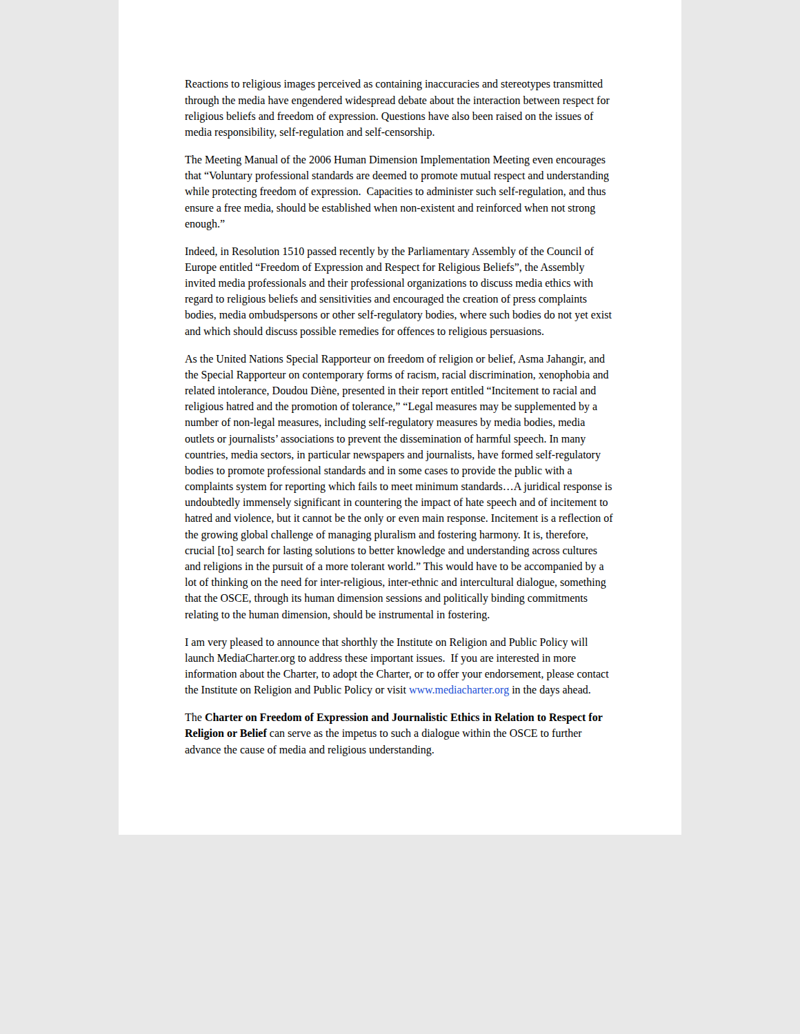Reactions to religious images perceived as containing inaccuracies and stereotypes transmitted through the media have engendered widespread debate about the interaction between respect for religious beliefs and freedom of expression. Questions have also been raised on the issues of media responsibility, self-regulation and self-censorship.
The Meeting Manual of the 2006 Human Dimension Implementation Meeting even encourages that “Voluntary professional standards are deemed to promote mutual respect and understanding while protecting freedom of expression. Capacities to administer such self-regulation, and thus ensure a free media, should be established when non-existent and reinforced when not strong enough.”
Indeed, in Resolution 1510 passed recently by the Parliamentary Assembly of the Council of Europe entitled “Freedom of Expression and Respect for Religious Beliefs”, the Assembly invited media professionals and their professional organizations to discuss media ethics with regard to religious beliefs and sensitivities and encouraged the creation of press complaints bodies, media ombudspersons or other self-regulatory bodies, where such bodies do not yet exist and which should discuss possible remedies for offences to religious persuasions.
As the United Nations Special Rapporteur on freedom of religion or belief, Asma Jahangir, and the Special Rapporteur on contemporary forms of racism, racial discrimination, xenophobia and related intolerance, Doudou Diène, presented in their report entitled “Incitement to racial and religious hatred and the promotion of tolerance,” “Legal measures may be supplemented by a number of non-legal measures, including self-regulatory measures by media bodies, media outlets or journalists’ associations to prevent the dissemination of harmful speech. In many countries, media sectors, in particular newspapers and journalists, have formed self-regulatory bodies to promote professional standards and in some cases to provide the public with a complaints system for reporting which fails to meet minimum standards…A juridical response is undoubtedly immensely significant in countering the impact of hate speech and of incitement to hatred and violence, but it cannot be the only or even main response. Incitement is a reflection of the growing global challenge of managing pluralism and fostering harmony. It is, therefore, crucial [to] search for lasting solutions to better knowledge and understanding across cultures and religions in the pursuit of a more tolerant world.” This would have to be accompanied by a lot of thinking on the need for inter-religious, inter-ethnic and intercultural dialogue, something that the OSCE, through its human dimension sessions and politically binding commitments relating to the human dimension, should be instrumental in fostering.
I am very pleased to announce that shorthly the Institute on Religion and Public Policy will launch MediaCharter.org to address these important issues. If you are interested in more information about the Charter, to adopt the Charter, or to offer your endorsement, please contact the Institute on Religion and Public Policy or visit www.mediacharter.org in the days ahead.
The Charter on Freedom of Expression and Journalistic Ethics in Relation to Respect for Religion or Belief can serve as the impetus to such a dialogue within the OSCE to further advance the cause of media and religious understanding.